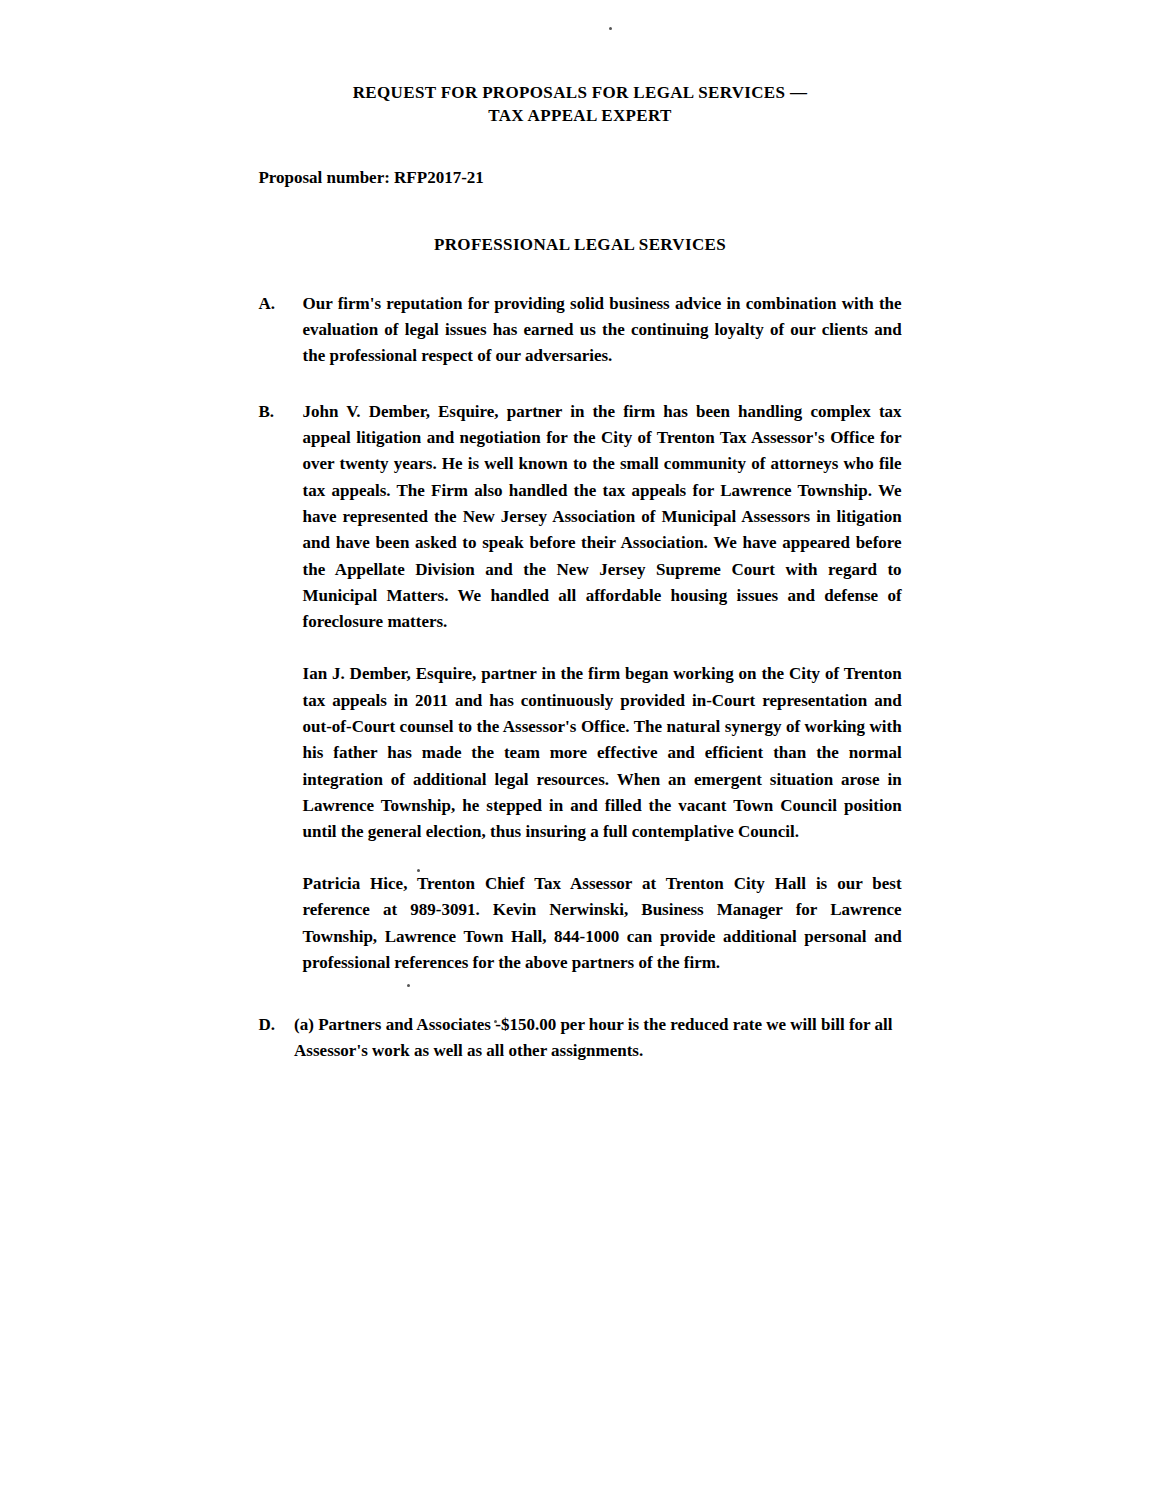REQUEST FOR PROPOSALS FOR LEGAL SERVICES — TAX APPEAL EXPERT
Proposal number: RFP2017-21
PROFESSIONAL LEGAL SERVICES
A.
Our firm's reputation for providing solid business advice in combination with the evaluation of legal issues has earned us the continuing loyalty of our clients and the professional respect of our adversaries.
B.
John V. Dember, Esquire, partner in the firm has been handling complex tax appeal litigation and negotiation for the City of Trenton Tax Assessor's Office for over twenty years. He is well known to the small community of attorneys who file tax appeals. The Firm also handled the tax appeals for Lawrence Township. We have represented the New Jersey Association of Municipal Assessors in litigation and have been asked to speak before their Association. We have appeared before the Appellate Division and the New Jersey Supreme Court with regard to Municipal Matters. We handled all affordable housing issues and defense of foreclosure matters.
Ian J. Dember, Esquire, partner in the firm began working on the City of Trenton tax appeals in 2011 and has continuously provided in-Court representation and out-of-Court counsel to the Assessor's Office. The natural synergy of working with his father has made the team more effective and efficient than the normal integration of additional legal resources. When an emergent situation arose in Lawrence Township, he stepped in and filled the vacant Town Council position until the general election, thus insuring a full contemplative Council.
Patricia Hice, Trenton Chief Tax Assessor at Trenton City Hall is our best reference at 989-3091. Kevin Nerwinski, Business Manager for Lawrence Township, Lawrence Town Hall, 844-1000 can provide additional personal and professional references for the above partners of the firm.
D.
(a) Partners and Associates -$150.00 per hour is the reduced rate we will bill for all Assessor's work as well as all other assignments.